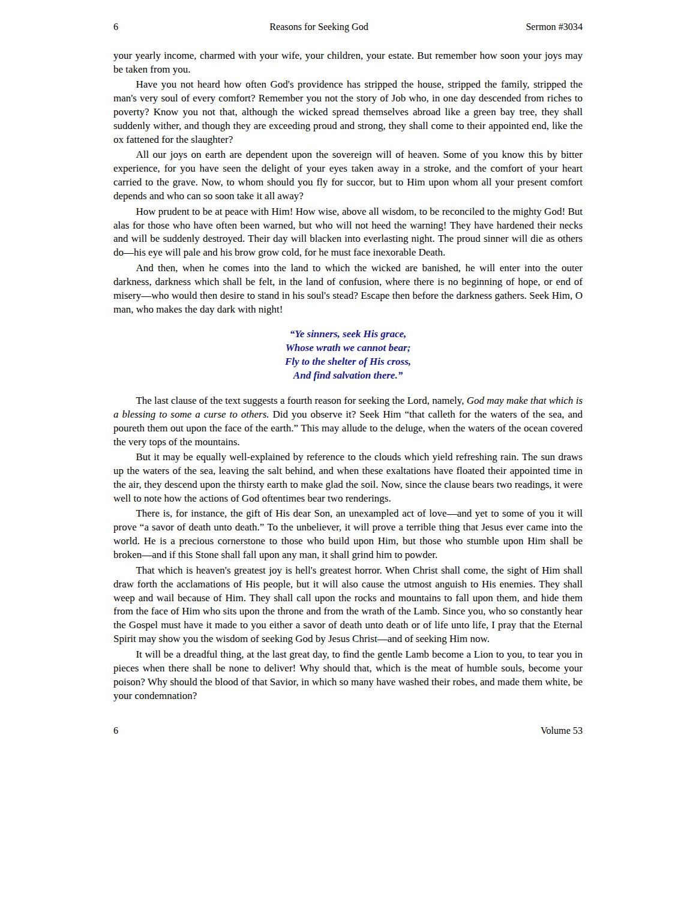6
Reasons for Seeking God
Sermon #3034
your yearly income, charmed with your wife, your children, your estate. But remember how soon your joys may be taken from you.
Have you not heard how often God's providence has stripped the house, stripped the family, stripped the man's very soul of every comfort? Remember you not the story of Job who, in one day descended from riches to poverty? Know you not that, although the wicked spread themselves abroad like a green bay tree, they shall suddenly wither, and though they are exceeding proud and strong, they shall come to their appointed end, like the ox fattened for the slaughter?
All our joys on earth are dependent upon the sovereign will of heaven. Some of you know this by bitter experience, for you have seen the delight of your eyes taken away in a stroke, and the comfort of your heart carried to the grave. Now, to whom should you fly for succor, but to Him upon whom all your present comfort depends and who can so soon take it all away?
How prudent to be at peace with Him! How wise, above all wisdom, to be reconciled to the mighty God! But alas for those who have often been warned, but who will not heed the warning! They have hardened their necks and will be suddenly destroyed. Their day will blacken into everlasting night. The proud sinner will die as others do—his eye will pale and his brow grow cold, for he must face inexorable Death.
And then, when he comes into the land to which the wicked are banished, he will enter into the outer darkness, darkness which shall be felt, in the land of confusion, where there is no beginning of hope, or end of misery—who would then desire to stand in his soul's stead? Escape then before the darkness gathers. Seek Him, O man, who makes the day dark with night!
“Ye sinners, seek His grace,
Whose wrath we cannot bear;
Fly to the shelter of His cross,
And find salvation there.”
The last clause of the text suggests a fourth reason for seeking the Lord, namely, God may make that which is a blessing to some a curse to others. Did you observe it? Seek Him “that calleth for the waters of the sea, and poureth them out upon the face of the earth.” This may allude to the deluge, when the waters of the ocean covered the very tops of the mountains.
But it may be equally well-explained by reference to the clouds which yield refreshing rain. The sun draws up the waters of the sea, leaving the salt behind, and when these exaltations have floated their appointed time in the air, they descend upon the thirsty earth to make glad the soil. Now, since the clause bears two readings, it were well to note how the actions of God oftentimes bear two renderings.
There is, for instance, the gift of His dear Son, an unexampled act of love—and yet to some of you it will prove “a savor of death unto death.” To the unbeliever, it will prove a terrible thing that Jesus ever came into the world. He is a precious cornerstone to those who build upon Him, but those who stumble upon Him shall be broken—and if this Stone shall fall upon any man, it shall grind him to powder.
That which is heaven's greatest joy is hell's greatest horror. When Christ shall come, the sight of Him shall draw forth the acclamations of His people, but it will also cause the utmost anguish to His enemies. They shall weep and wail because of Him. They shall call upon the rocks and mountains to fall upon them, and hide them from the face of Him who sits upon the throne and from the wrath of the Lamb. Since you, who so constantly hear the Gospel must have it made to you either a savor of death unto death or of life unto life, I pray that the Eternal Spirit may show you the wisdom of seeking God by Jesus Christ—and of seeking Him now.
It will be a dreadful thing, at the last great day, to find the gentle Lamb become a Lion to you, to tear you in pieces when there shall be none to deliver! Why should that, which is the meat of humble souls, become your poison? Why should the blood of that Savior, in which so many have washed their robes, and made them white, be your condemnation?
6
Volume 53